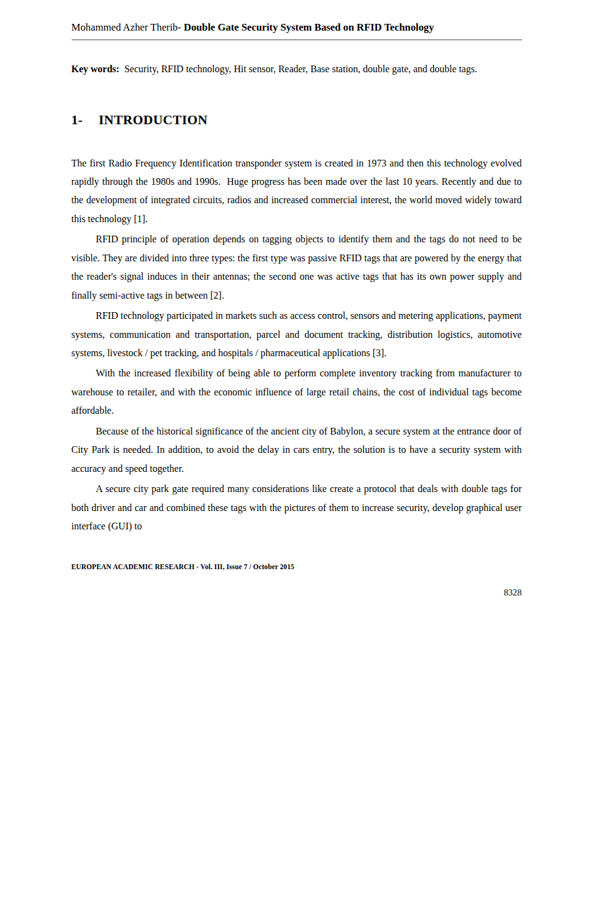Mohammed Azher Therib- Double Gate Security System Based on RFID Technology
Key words: Security, RFID technology, Hit sensor, Reader, Base station, double gate, and double tags.
1-INTRODUCTION
The first Radio Frequency Identification transponder system is created in 1973 and then this technology evolved rapidly through the 1980s and 1990s. Huge progress has been made over the last 10 years. Recently and due to the development of integrated circuits, radios and increased commercial interest, the world moved widely toward this technology [1].
RFID principle of operation depends on tagging objects to identify them and the tags do not need to be visible. They are divided into three types: the first type was passive RFID tags that are powered by the energy that the reader's signal induces in their antennas; the second one was active tags that has its own power supply and finally semi-active tags in between [2].
RFID technology participated in markets such as access control, sensors and metering applications, payment systems, communication and transportation, parcel and document tracking, distribution logistics, automotive systems, livestock / pet tracking, and hospitals / pharmaceutical applications [3].
With the increased flexibility of being able to perform complete inventory tracking from manufacturer to warehouse to retailer, and with the economic influence of large retail chains, the cost of individual tags become affordable.
Because of the historical significance of the ancient city of Babylon, a secure system at the entrance door of City Park is needed. In addition, to avoid the delay in cars entry, the solution is to have a security system with accuracy and speed together.
A secure city park gate required many considerations like create a protocol that deals with double tags for both driver and car and combined these tags with the pictures of them to increase security, develop graphical user interface (GUI) to
EUROPEAN ACADEMIC RESEARCH - Vol. III, Issue 7 / October 2015 8328